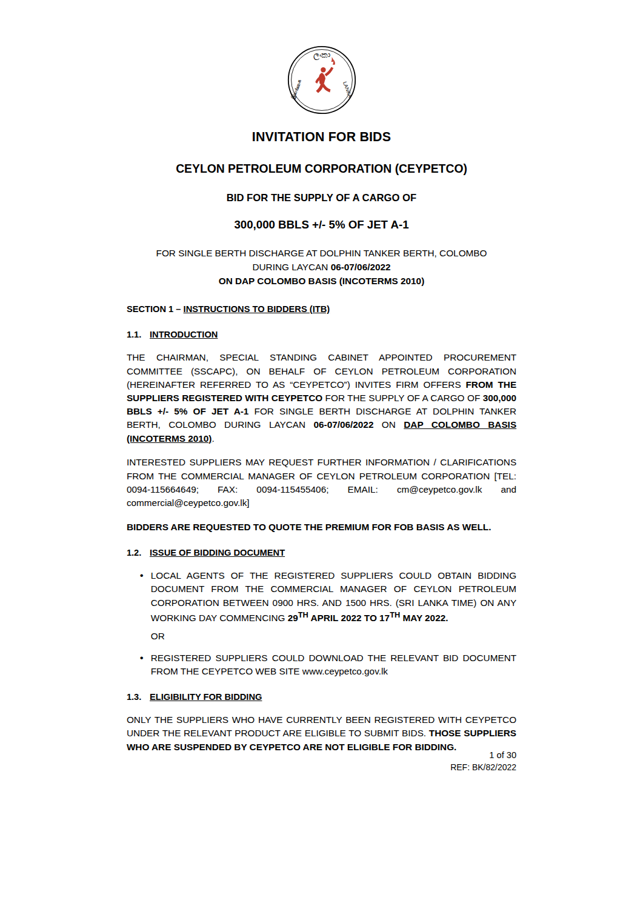ලංකා இலங்கை LANKA
INVITATION FOR BIDS
CEYLON PETROLEUM CORPORATION (CEYPETCO)
BID FOR THE SUPPLY OF A CARGO OF
300,000 BBLS +/- 5% OF JET A-1
FOR SINGLE BERTH DISCHARGE AT DOLPHIN TANKER BERTH, COLOMBO
DURING LAYCAN 06-07/06/2022
ON DAP COLOMBO BASIS (INCOTERMS 2010)
SECTION 1 – INSTRUCTIONS TO BIDDERS (ITB)
1.1. INTRODUCTION
THE CHAIRMAN, SPECIAL STANDING CABINET APPOINTED PROCUREMENT COMMITTEE (SSCAPC), ON BEHALF OF CEYLON PETROLEUM CORPORATION (HEREINAFTER REFERRED TO AS “CEYPETCO”) INVITES FIRM OFFERS FROM THE SUPPLIERS REGISTERED WITH CEYPETCO FOR THE SUPPLY OF A CARGO OF 300,000 BBLS +/- 5% OF JET A-1 FOR SINGLE BERTH DISCHARGE AT DOLPHIN TANKER BERTH, COLOMBO DURING LAYCAN 06-07/06/2022 ON DAP COLOMBO BASIS (INCOTERMS 2010).
INTERESTED SUPPLIERS MAY REQUEST FURTHER INFORMATION / CLARIFICATIONS FROM THE COMMERCIAL MANAGER OF CEYLON PETROLEUM CORPORATION [TEL: 0094-115664649; FAX: 0094-115455406; EMAIL: cm@ceypetco.gov.lk and commercial@ceypetco.gov.lk]
BIDDERS ARE REQUESTED TO QUOTE THE PREMIUM FOR FOB BASIS AS WELL.
1.2. ISSUE OF BIDDING DOCUMENT
LOCAL AGENTS OF THE REGISTERED SUPPLIERS COULD OBTAIN BIDDING DOCUMENT FROM THE COMMERCIAL MANAGER OF CEYLON PETROLEUM CORPORATION BETWEEN 0900 HRS. AND 1500 HRS. (SRI LANKA TIME) ON ANY WORKING DAY COMMENCING 29TH APRIL 2022 TO 17TH MAY 2022.
OR
REGISTERED SUPPLIERS COULD DOWNLOAD THE RELEVANT BID DOCUMENT FROM THE CEYPETCO WEB SITE www.ceypetco.gov.lk
1.3. ELIGIBILITY FOR BIDDING
ONLY THE SUPPLIERS WHO HAVE CURRENTLY BEEN REGISTERED WITH CEYPETCO UNDER THE RELEVANT PRODUCT ARE ELIGIBLE TO SUBMIT BIDS. THOSE SUPPLIERS WHO ARE SUSPENDED BY CEYPETCO ARE NOT ELIGIBLE FOR BIDDING.
1 of 30
REF: BK/82/2022